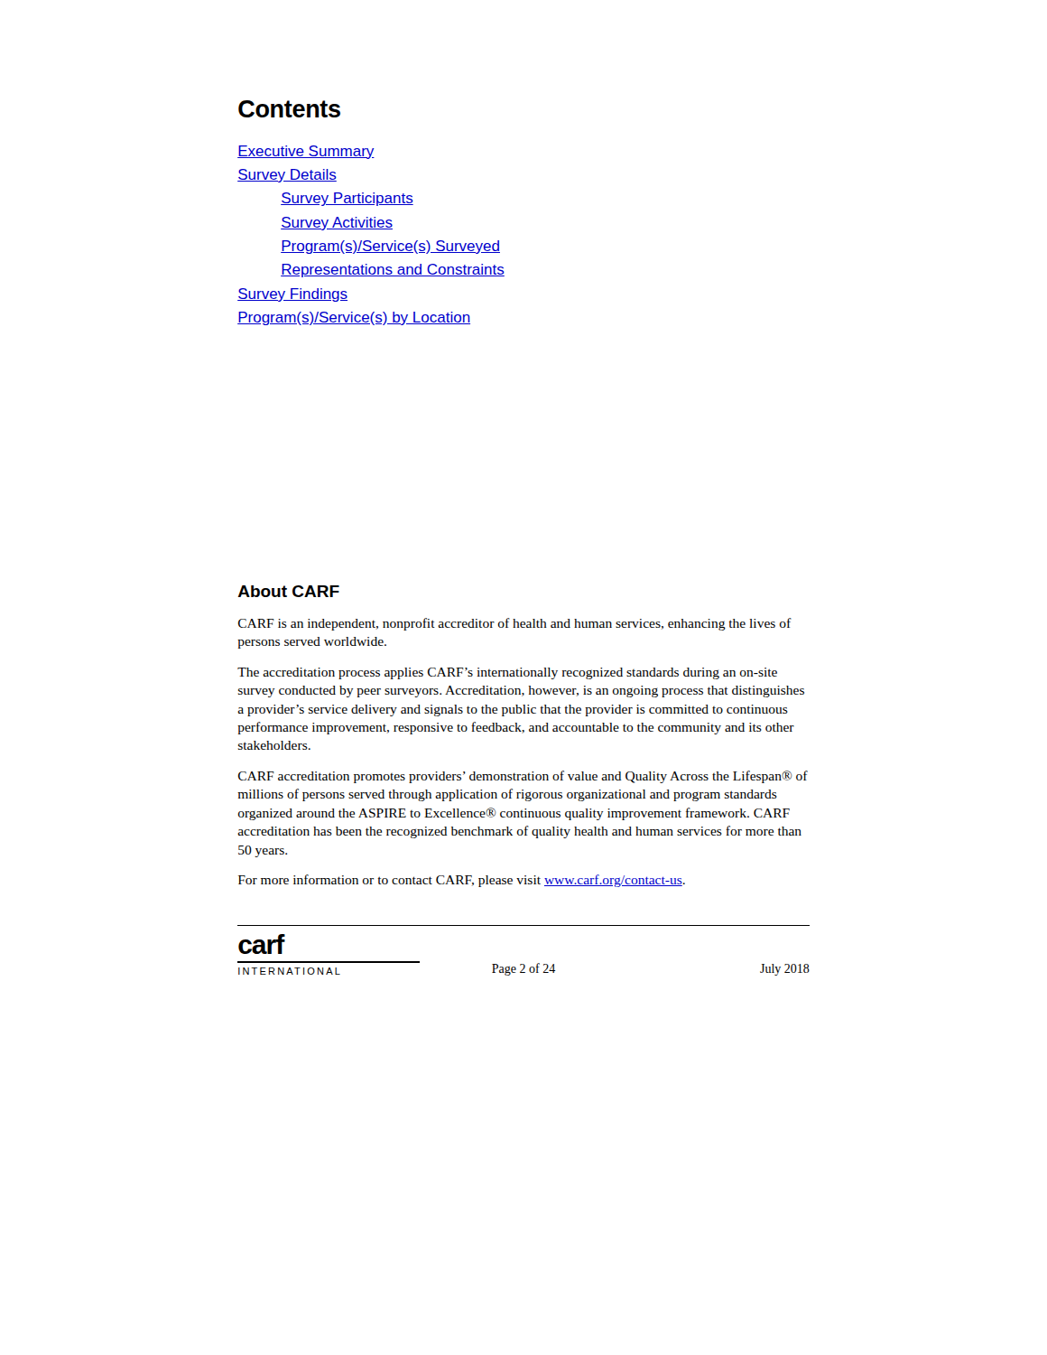Contents
Executive Summary
Survey Details
Survey Participants
Survey Activities
Program(s)/Service(s) Surveyed
Representations and Constraints
Survey Findings
Program(s)/Service(s) by Location
About CARF
CARF is an independent, nonprofit accreditor of health and human services, enhancing the lives of persons served worldwide.
The accreditation process applies CARF’s internationally recognized standards during an on-site survey conducted by peer surveyors. Accreditation, however, is an ongoing process that distinguishes a provider’s service delivery and signals to the public that the provider is committed to continuous performance improvement, responsive to feedback, and accountable to the community and its other stakeholders.
CARF accreditation promotes providers’ demonstration of value and Quality Across the Lifespan® of millions of persons served through application of rigorous organizational and program standards organized around the ASPIRE to Excellence® continuous quality improvement framework. CARF accreditation has been the recognized benchmark of quality health and human services for more than 50 years.
For more information or to contact CARF, please visit www.carf.org/contact-us.
carf INTERNATIONAL
Page 2 of 24
July 2018